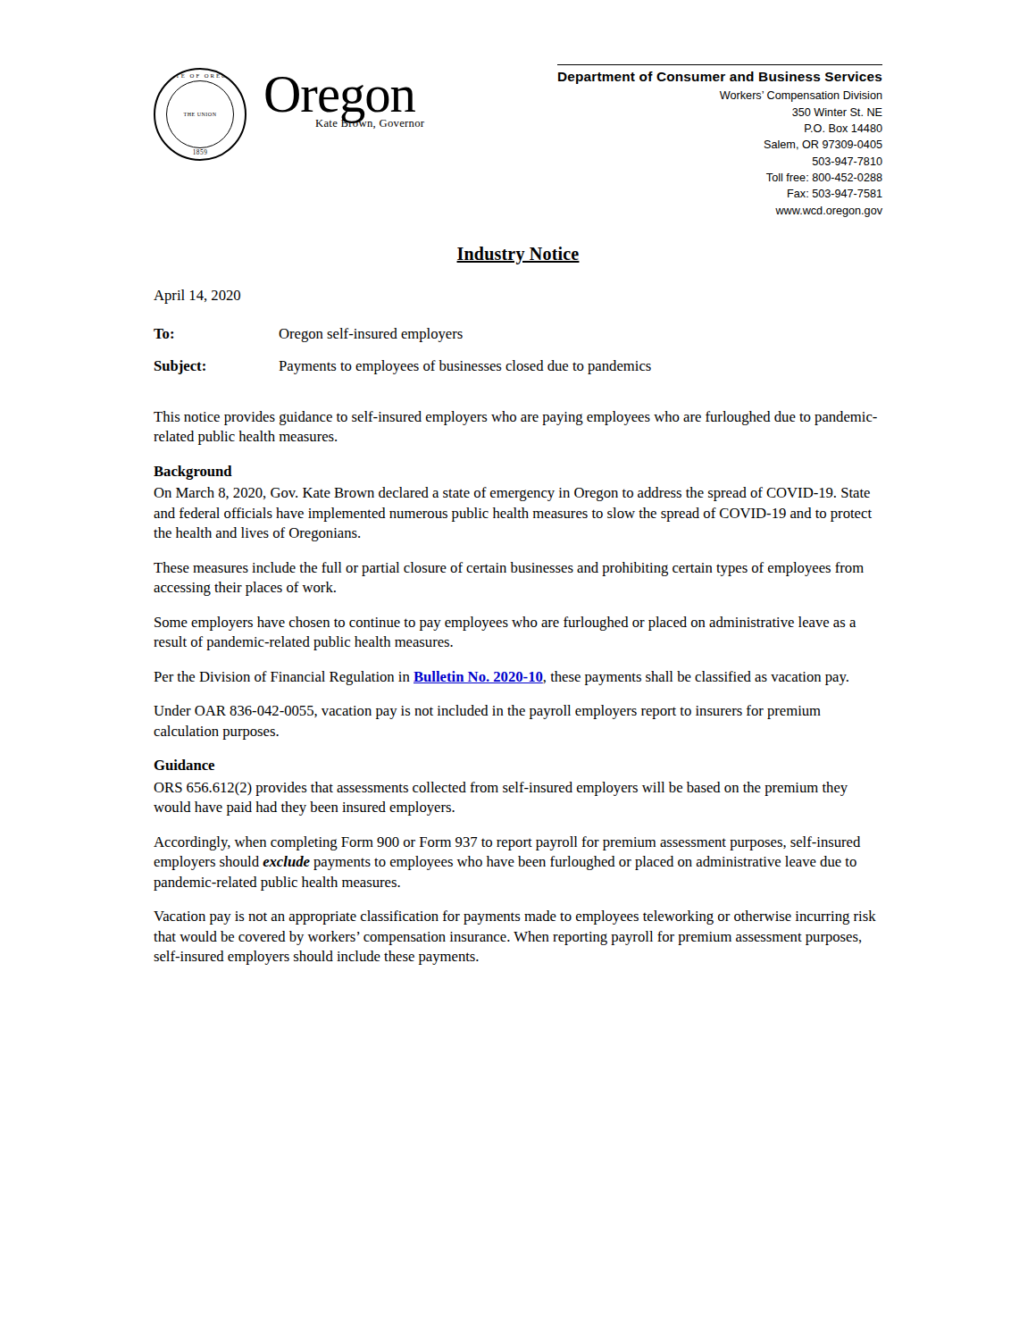STATE OF OREGON
THE UNION
1859
Oregon
Kate Brown, Governor
Department of Consumer and Business Services
Workers’ Compensation Division
350 Winter St. NE
P.O. Box 14480
Salem, OR 97309-0405
503-947-7810
Toll free: 800-452-0288
Fax: 503-947-7581
www.wcd.oregon.gov
Industry Notice
April 14, 2020
| To: | Oregon self-insured employers |
| Subject: | Payments to employees of businesses closed due to pandemics |
This notice provides guidance to self-insured employers who are paying employees who are furloughed due to pandemic-related public health measures.
Background
On March 8, 2020, Gov. Kate Brown declared a state of emergency in Oregon to address the spread of COVID-19. State and federal officials have implemented numerous public health measures to slow the spread of COVID-19 and to protect the health and lives of Oregonians.
These measures include the full or partial closure of certain businesses and prohibiting certain types of employees from accessing their places of work.
Some employers have chosen to continue to pay employees who are furloughed or placed on administrative leave as a result of pandemic-related public health measures.
Per the Division of Financial Regulation in Bulletin No. 2020-10, these payments shall be classified as vacation pay.
Under OAR 836-042-0055, vacation pay is not included in the payroll employers report to insurers for premium calculation purposes.
Guidance
ORS 656.612(2) provides that assessments collected from self-insured employers will be based on the premium they would have paid had they been insured employers.
Accordingly, when completing Form 900 or Form 937 to report payroll for premium assessment purposes, self-insured employers should exclude payments to employees who have been furloughed or placed on administrative leave due to pandemic-related public health measures.
Vacation pay is not an appropriate classification for payments made to employees teleworking or otherwise incurring risk that would be covered by workers’ compensation insurance. When reporting payroll for premium assessment purposes, self-insured employers should include these payments.